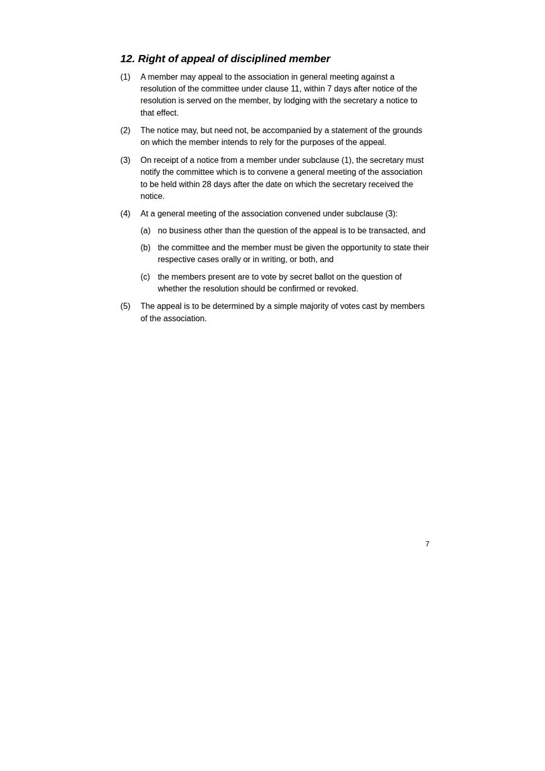12. Right of appeal of disciplined member
(1) A member may appeal to the association in general meeting against a resolution of the committee under clause 11, within 7 days after notice of the resolution is served on the member, by lodging with the secretary a notice to that effect.
(2) The notice may, but need not, be accompanied by a statement of the grounds on which the member intends to rely for the purposes of the appeal.
(3) On receipt of a notice from a member under subclause (1), the secretary must notify the committee which is to convene a general meeting of the association to be held within 28 days after the date on which the secretary received the notice.
(4) At a general meeting of the association convened under subclause (3):
(a) no business other than the question of the appeal is to be transacted, and
(b) the committee and the member must be given the opportunity to state their respective cases orally or in writing, or both, and
(c) the members present are to vote by secret ballot on the question of whether the resolution should be confirmed or revoked.
(5) The appeal is to be determined by a simple majority of votes cast by members of the association.
7